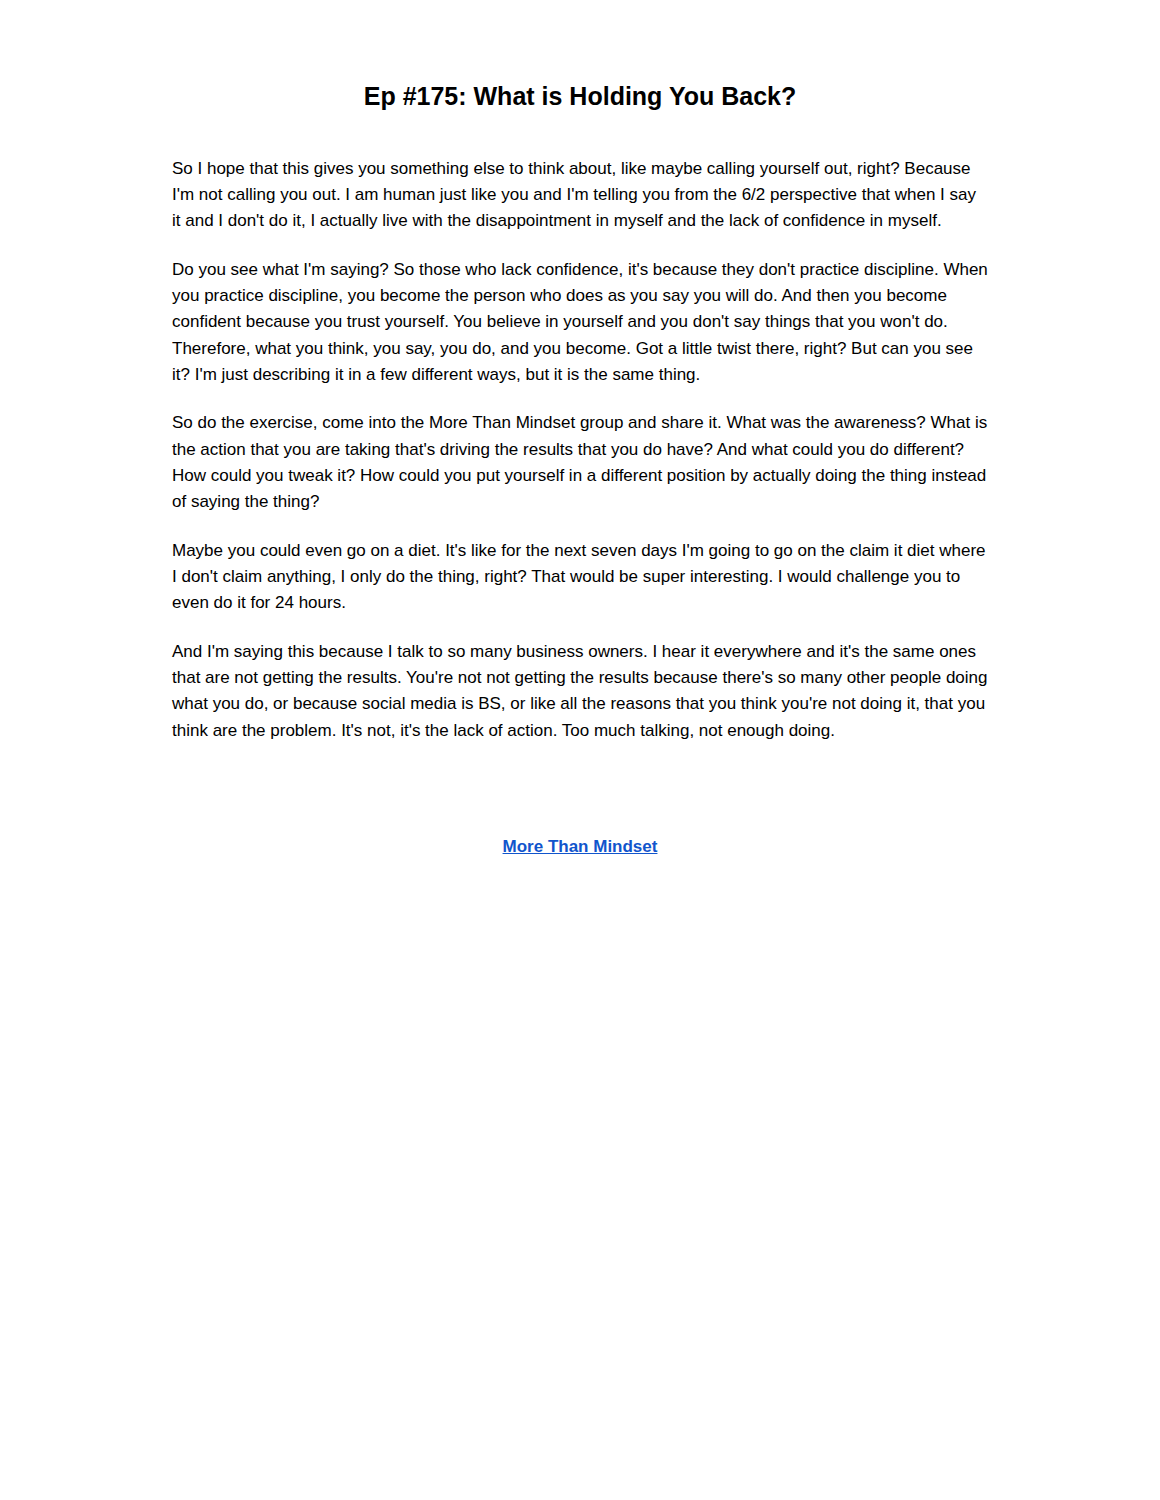Ep #175: What is Holding You Back?
So I hope that this gives you something else to think about, like maybe calling yourself out, right? Because I'm not calling you out. I am human just like you and I'm telling you from the 6/2 perspective that when I say it and I don't do it, I actually live with the disappointment in myself and the lack of confidence in myself.
Do you see what I'm saying? So those who lack confidence, it's because they don't practice discipline. When you practice discipline, you become the person who does as you say you will do. And then you become confident because you trust yourself. You believe in yourself and you don't say things that you won't do. Therefore, what you think, you say, you do, and you become. Got a little twist there, right? But can you see it? I'm just describing it in a few different ways, but it is the same thing.
So do the exercise, come into the More Than Mindset group and share it. What was the awareness? What is the action that you are taking that's driving the results that you do have? And what could you do different? How could you tweak it? How could you put yourself in a different position by actually doing the thing instead of saying the thing?
Maybe you could even go on a diet. It's like for the next seven days I'm going to go on the claim it diet where I don't claim anything, I only do the thing, right? That would be super interesting. I would challenge you to even do it for 24 hours.
And I'm saying this because I talk to so many business owners. I hear it everywhere and it's the same ones that are not getting the results. You're not not getting the results because there's so many other people doing what you do, or because social media is BS, or like all the reasons that you think you're not doing it, that you think are the problem. It's not, it's the lack of action. Too much talking, not enough doing.
More Than Mindset